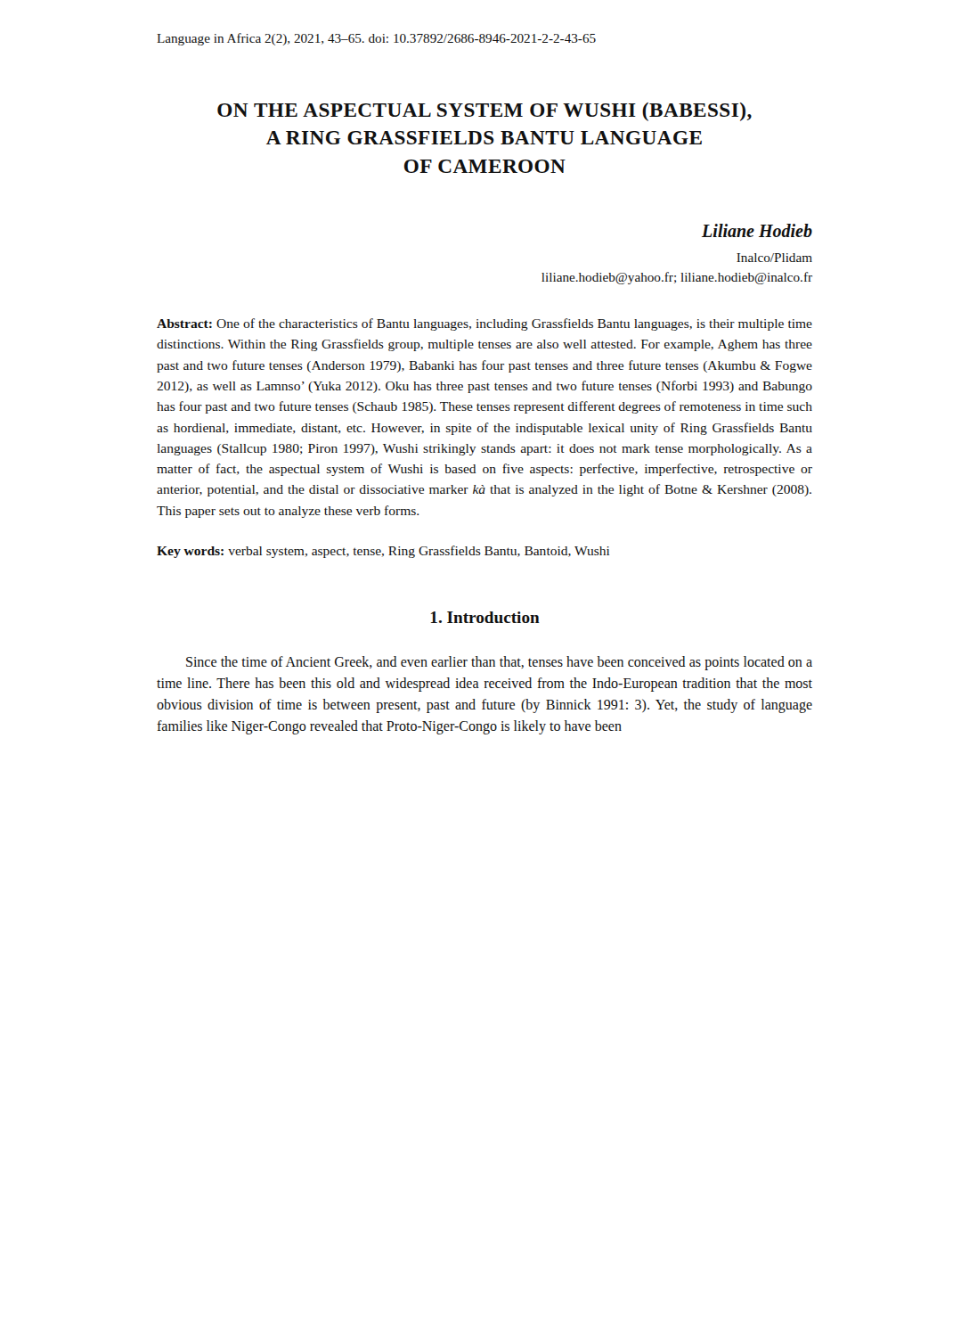Language in Africa 2(2), 2021, 43–65. doi: 10.37892/2686-8946-2021-2-2-43-65
On the Aspectual System of Wushi (Babessi),
a Ring Grassfields Bantu Language
of Cameroon
Liliane Hodieb
Inalco/Plidam
liliane.hodieb@yahoo.fr; liliane.hodieb@inalco.fr
Abstract: One of the characteristics of Bantu languages, including Grassfields Bantu languages, is their multiple time distinctions. Within the Ring Grassfields group, multiple tenses are also well attested. For example, Aghem has three past and two future tenses (Anderson 1979), Babanki has four past tenses and three future tenses (Akumbu & Fogwe 2012), as well as Lamnso’ (Yuka 2012). Oku has three past tenses and two future tenses (Nforbi 1993) and Babungo has four past and two future tenses (Schaub 1985). These tenses represent different degrees of remoteness in time such as hordienal, immediate, distant, etc. However, in spite of the indisputable lexical unity of Ring Grassfields Bantu languages (Stallcup 1980; Piron 1997), Wushi strikingly stands apart: it does not mark tense morphologically. As a matter of fact, the aspectual system of Wushi is based on five aspects: perfective, imperfective, retrospective or anterior, potential, and the distal or dissociative marker kà that is analyzed in the light of Botne & Kershner (2008). This paper sets out to analyze these verb forms.
Key words: verbal system, aspect, tense, Ring Grassfields Bantu, Bantoid, Wushi
1. Introduction
Since the time of Ancient Greek, and even earlier than that, tenses have been conceived as points located on a time line. There has been this old and widespread idea received from the Indo-European tradition that the most obvious division of time is between present, past and future (by Binnick 1991: 3). Yet, the study of language families like Niger-Congo revealed that Proto-Niger-Congo is likely to have been